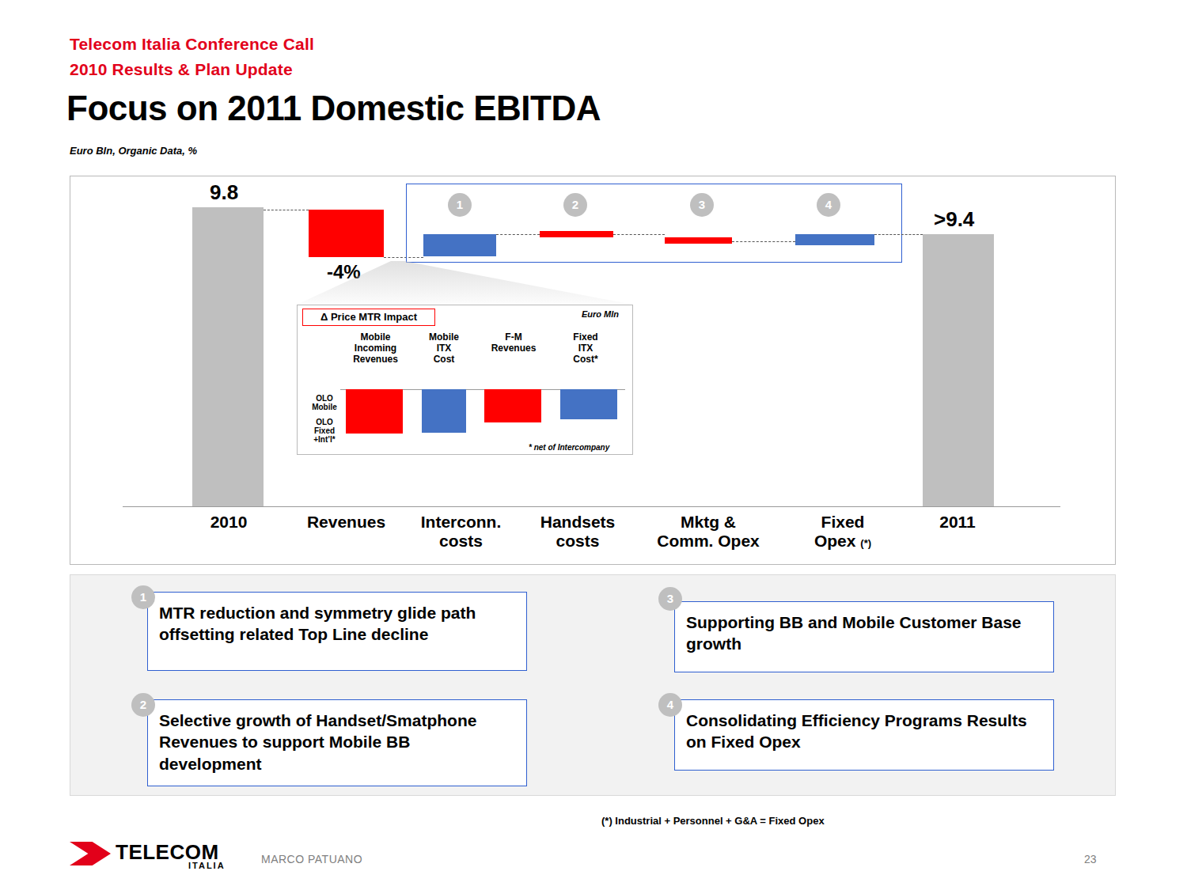Telecom Italia Conference Call
2010 Results & Plan Update
Focus on 2011 Domestic EBITDA
Euro Bln, Organic Data, %
9.8
>9.4
-4%
1
2
3
4
Δ Price MTR Impact
Euro Mln
Mobile
Incoming
Revenues
Mobile
ITX
Cost
F-M
Revenues
Fixed
ITX
Cost*
OLO
Mobile
OLO
Fixed
+Int’l*
* net of Intercompany
2010
Revenues
Interconn.
costs
Handsets
costs
Mktg &
Comm. Opex
Fixed
Opex (*)
2011
MTR reduction and symmetry glide path offsetting related Top Line decline
1
Selective growth of Handset/Smatphone Revenues to support Mobile BB development
2
Supporting BB and Mobile Customer Base growth
3
Consolidating Efficiency Programs Results on Fixed Opex
4
(*) Industrial + Personnel + G&A = Fixed Opex
TELECOM
ITALIA
MARCO PATUANO
23